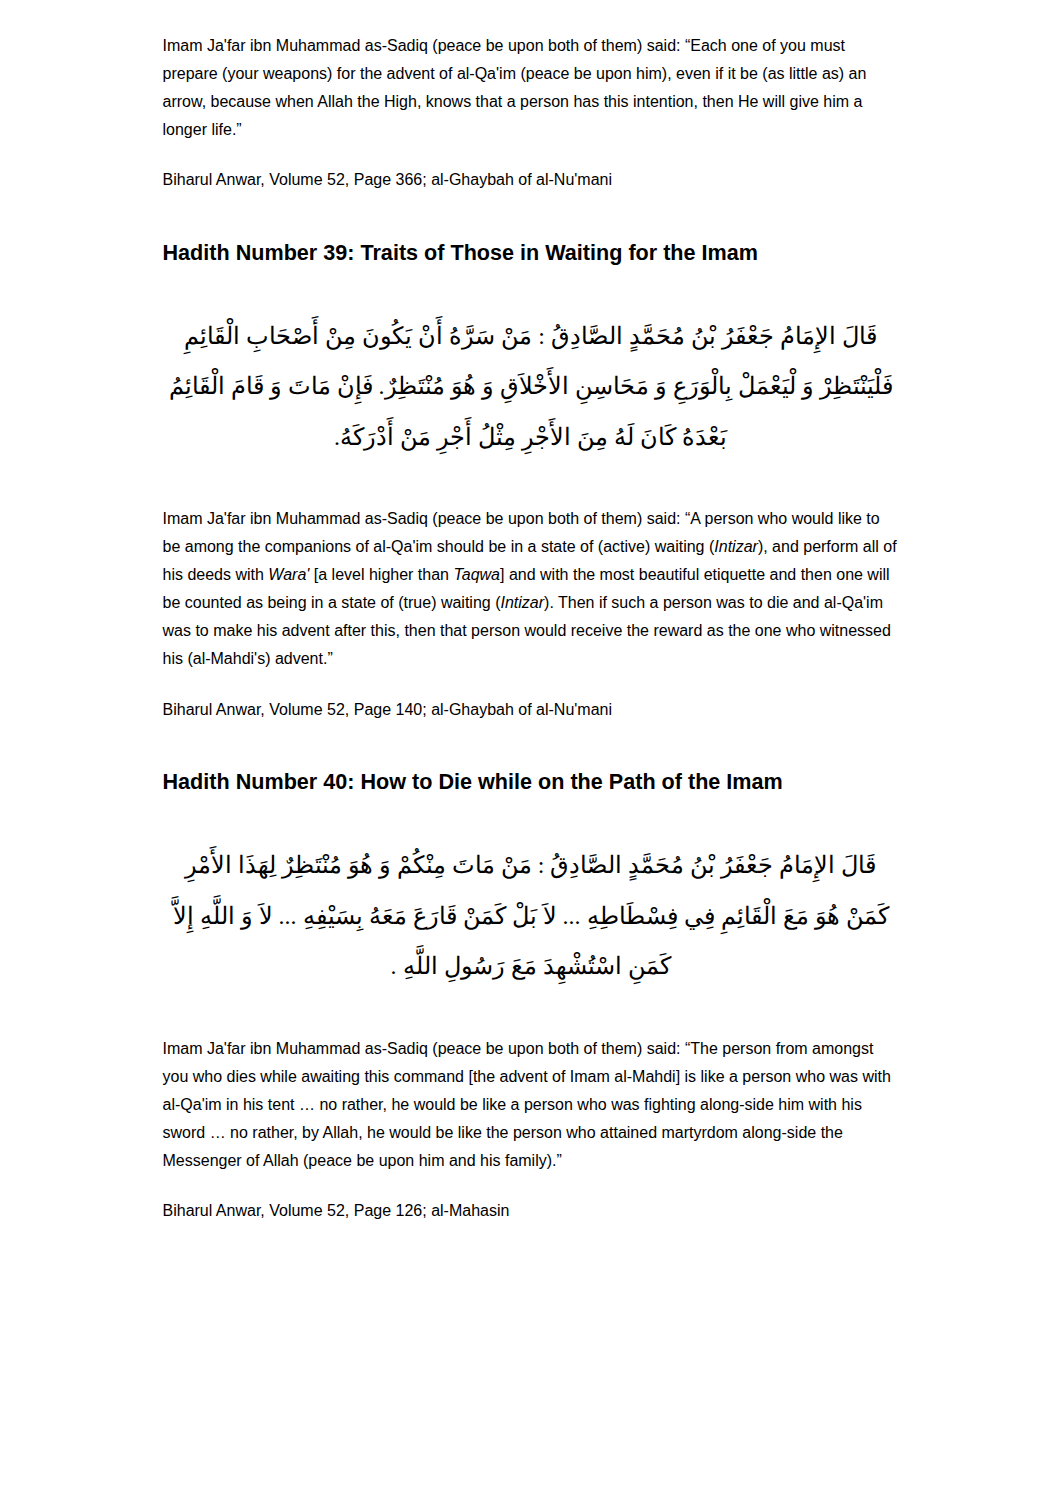Imam Ja'far ibn Muhammad as-Sadiq (peace be upon both of them) said: “Each one of you must prepare (your weapons) for the advent of al-Qa'im (peace be upon him), even if it be (as little as) an arrow, because when Allah the High, knows that a person has this intention, then He will give him a longer life.”
Biharul Anwar, Volume 52, Page 366; al-Ghaybah of al-Nu'mani
Hadith Number 39: Traits of Those in Waiting for the Imam
قَالَ الإِمَامُ جَعْفَرُ بْنُ مُحَمَّدٍ الصَّادِقُ : مَنْ سَرَّهُ أَنْ يَكُونَ مِنْ أَصْحَابِ الْقَائِمِ فَلْيَنْتَظِرْ وَ لْيَعْمَلْ بِالْوَرَعِ وَ مَحَاسِنِ الأَخْلاَقِ وَ هُوَ مُنْتَظِرٌ. فَإِنْ مَاتَ وَ قَامَ الْقَائِمُ بَعْدَهُ كَانَ لَهُ مِنَ الأَجْرِ مِثْلُ أَجْرِ مَنْ أَدْرَكَهُ.
Imam Ja'far ibn Muhammad as-Sadiq (peace be upon both of them) said: “A person who would like to be among the companions of al-Qa'im should be in a state of (active) waiting (Intizar), and perform all of his deeds with Wara' [a level higher than Taqwa] and with the most beautiful etiquette and then one will be counted as being in a state of (true) waiting (Intizar). Then if such a person was to die and al-Qa'im was to make his advent after this, then that person would receive the reward as the one who witnessed his (al-Mahdi's) advent.”
Biharul Anwar, Volume 52, Page 140; al-Ghaybah of al-Nu'mani
Hadith Number 40: How to Die while on the Path of the Imam
قَالَ الإِمَامُ جَعْفَرُ بْنُ مُحَمَّدٍ الصَّادِقُ : مَنْ مَاتَ مِنْكُمْ وَ هُوَ مُنْتَظِرٌ لِهَذَا الأَمْرِ كَمَنْ هُوَ مَعَ الْقَائِمِ فِي فِسْطَاطِهِ ... لاَ بَلْ كَمَنْ قَارَعَ مَعَهُ بِسَيْفِهِ ... لاَ وَ اللَّهِ إِلاَّ كَمَنِ اسْتُشْهِدَ مَعَ رَسُولِ اللَّهِ .
Imam Ja'far ibn Muhammad as-Sadiq (peace be upon both of them) said: “The person from amongst you who dies while awaiting this command [the advent of Imam al-Mahdi] is like a person who was with al-Qa'im in his tent … no rather, he would be like a person who was fighting along-side him with his sword … no rather, by Allah, he would be like the person who attained martyrdom along-side the Messenger of Allah (peace be upon him and his family).”
Biharul Anwar, Volume 52, Page 126; al-Mahasin